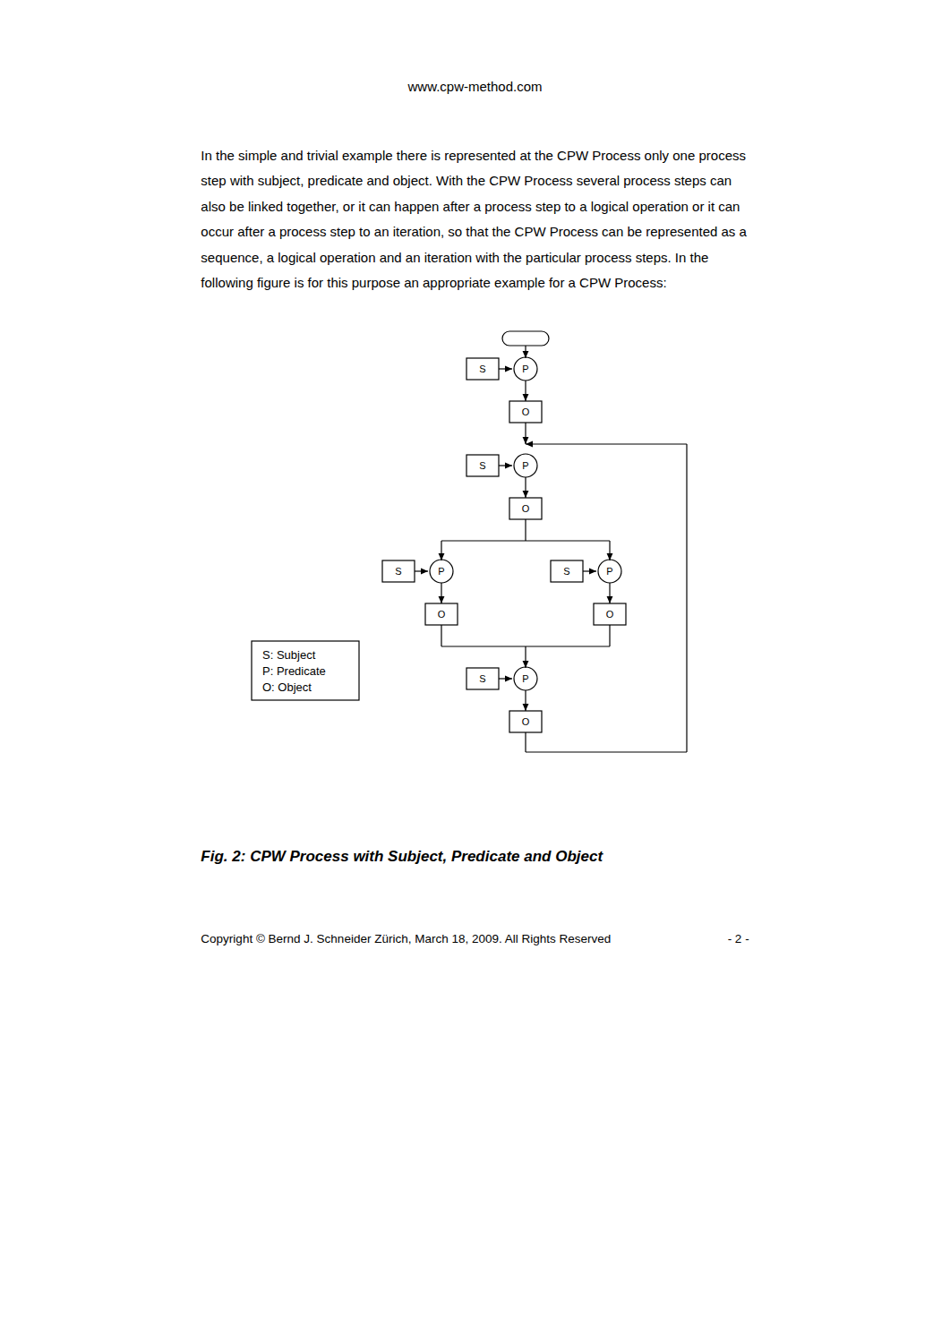www.cpw-method.com
In the simple and trivial example there is represented at the CPW Process only one process step with subject, predicate and object. With the CPW Process several process steps can also be linked together, or it can happen after a process step to a logical operation or it can occur after a process step to an iteration, so that the CPW Process can be represented as a sequence, a logical operation and an iteration with the particular process steps. In the following figure is for this purpose an appropriate example for a CPW Process:
S P O S P O S P O S P O S P O S: Subject P: Predicate O: Object
Fig. 2: CPW Process with Subject, Predicate and Object
Copyright © Bernd J. Schneider Zürich, March 18, 2009. All Rights Reserved
- 2 -